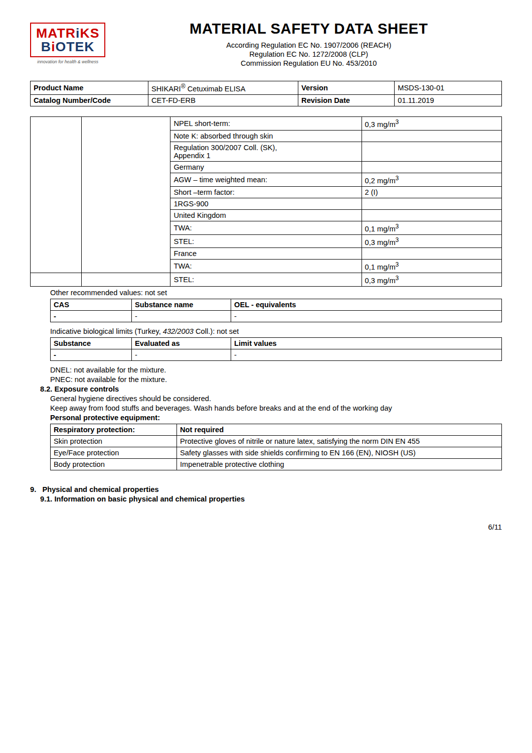MATRi KS
Bi OTEK
innovation for health & wellness
MATERIAL SAFETY DATA SHEET
According Regulation EC No. 1907/2006 (REACH)
Regulation EC No. 1272/2008 (CLP)
Commission Regulation EU No. 453/2010
| Product Name | SHIKARI ® Cetuximab ELISA | Version | MSDS-130-01 |
| Catalog Number/Code | CET-FD-ERB | Revision Date | 01.11.2019 |
| | | NPEL short-term: | 0,3 mg/m 3 |
| | | Note K: absorbed through skin | |
| | | Regulation 300/2007 Coll. (SK), Appendix 1 | |
| | | Germany | |
| | | AGW – time weighted mean: | 0,2 mg/m 3 |
| | | Short –term factor: | 2 (I) |
| | | 1RGS-900 | |
| | | United Kingdom | |
| | | TWA: | 0,1 mg/m 3 |
| | | STEL: | 0,3 mg/m 3 |
| | | France | |
| | | TWA: | 0,1 mg/m 3 |
| | | STEL: | 0,3 mg/m 3 |
Other recommended values: not set
| CAS | Substance name | OEL - equivalents |
| --- | --- | --- |
| - | - | - |
Indicative biological limits (Turkey, 432/2003 Coll.): not set
| Substance | Evaluated as | Limit values |
| --- | --- | --- |
| - | - | - |
DNEL: not available for the mixture.
PNEC: not available for the mixture.
8.2. Exposure controls
General hygiene directives should be considered.
Keep away from food stuffs and beverages. Wash hands before breaks and at the end of the working day
Personal protective equipment:
| Respiratory protection: | Not required |
| Skin protection | Protective gloves of nitrile or nature latex, satisfying the norm DIN EN 455 |
| Eye/Face protection | Safety glasses with side shields confirming to EN 166 (EN), NIOSH (US) |
| Body protection | Impenetrable protective clothing |
9. Physical and chemical properties
9.1. Information on basic physical and chemical properties
6/11